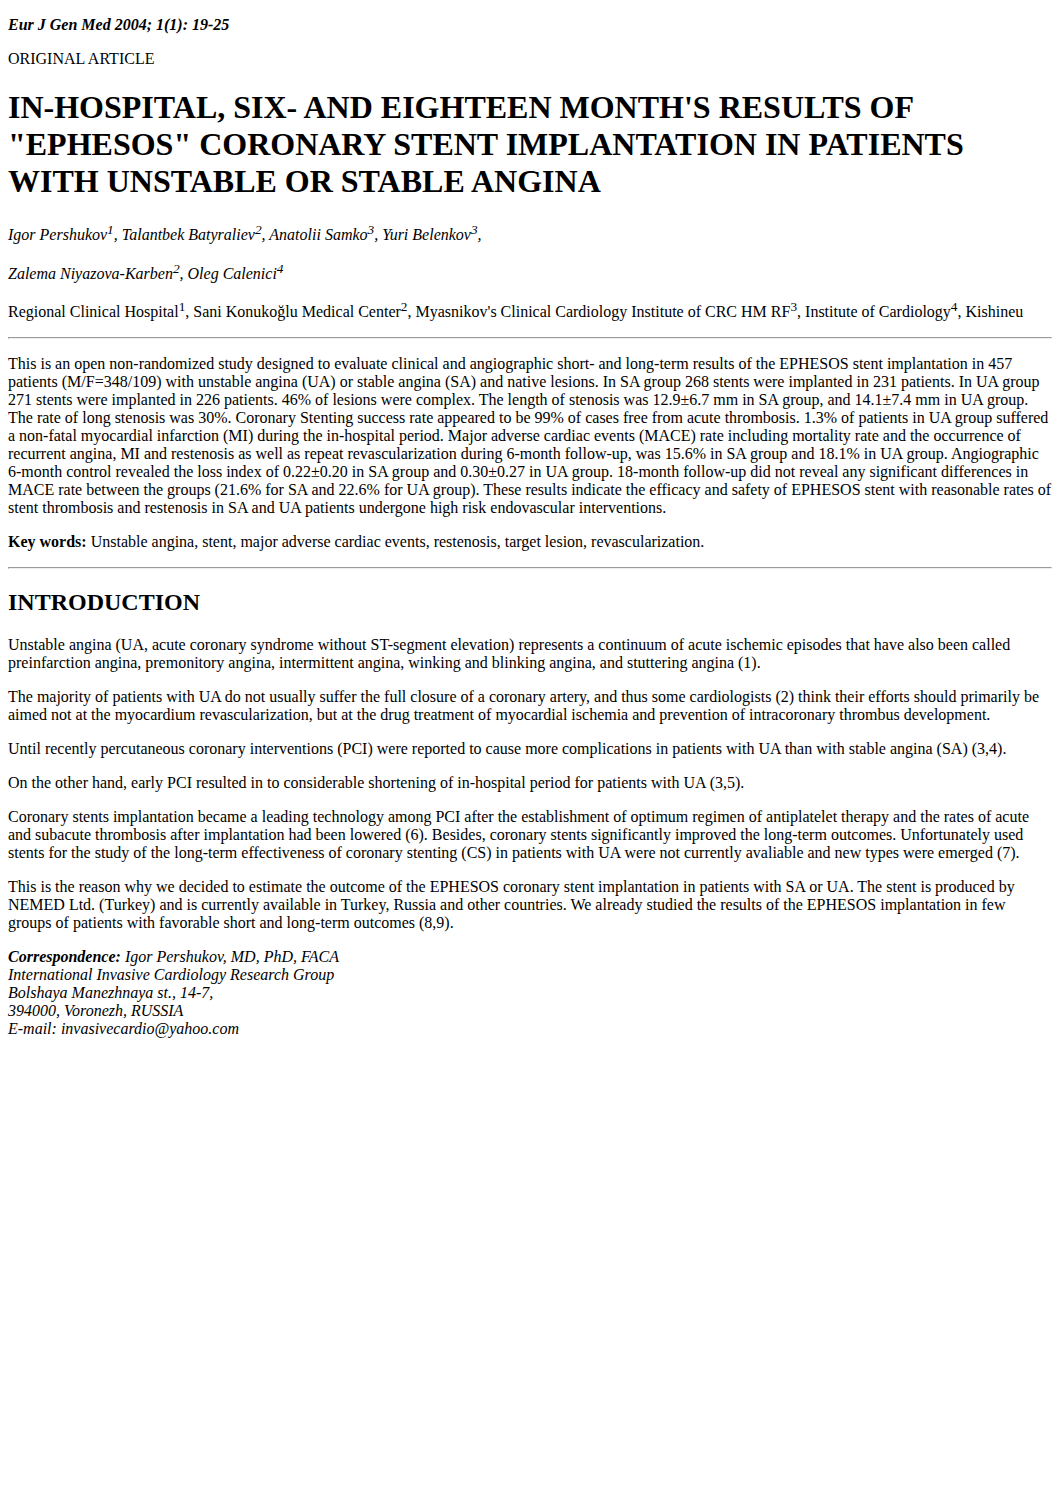Eur J Gen Med 2004; 1(1): 19-25
ORIGINAL ARTICLE
IN-HOSPITAL, SIX- AND EIGHTEEN MONTH'S RESULTS OF "EPHESOS" CORONARY STENT IMPLANTATION IN PATIENTS WITH UNSTABLE OR STABLE ANGINA
Igor Pershukov1, Talantbek Batyraliev2, Anatolii Samko3, Yuri Belenkov3,
Zalema Niyazova-Karben2, Oleg Calenici4
Regional Clinical Hospital1, Sani Konukoğlu Medical Center2, Myasnikov's Clinical Cardiology Institute of CRC HM RF3, Institute of Cardiology4, Kishineu
This is an open non-randomized study designed to evaluate clinical and angiographic short- and long-term results of the EPHESOS stent implantation in 457 patients (M/F=348/109) with unstable angina (UA) or stable angina (SA) and native lesions. In SA group 268 stents were implanted in 231 patients. In UA group 271 stents were implanted in 226 patients. 46% of lesions were complex. The length of stenosis was 12.9±6.7 mm in SA group, and 14.1±7.4 mm in UA group. The rate of long stenosis was 30%. Coronary Stenting success rate appeared to be 99% of cases free from acute thrombosis. 1.3% of patients in UA group suffered a non-fatal myocardial infarction (MI) during the in-hospital period. Major adverse cardiac events (MACE) rate including mortality rate and the occurrence of recurrent angina, MI and restenosis as well as repeat revascularization during 6-month follow-up, was 15.6% in SA group and 18.1% in UA group. Angiographic 6-month control revealed the loss index of 0.22±0.20 in SA group and 0.30±0.27 in UA group. 18-month follow-up did not reveal any significant differences in MACE rate between the groups (21.6% for SA and 22.6% for UA group). These results indicate the efficacy and safety of EPHESOS stent with reasonable rates of stent thrombosis and restenosis in SA and UA patients undergone high risk endovascular interventions.
Key words: Unstable angina, stent, major adverse cardiac events, restenosis, target lesion, revascularization.
INTRODUCTION
Unstable angina (UA, acute coronary syndrome without ST-segment elevation) represents a continuum of acute ischemic episodes that have also been called preinfarction angina, premonitory angina, intermittent angina, winking and blinking angina, and stuttering angina (1).
The majority of patients with UA do not usually suffer the full closure of a coronary artery, and thus some cardiologists (2) think their efforts should primarily be aimed not at the myocardium revascularization, but at the drug treatment of myocardial ischemia and prevention of intracoronary thrombus development.
Until recently percutaneous coronary interventions (PCI) were reported to cause more complications in patients with UA than with stable angina (SA) (3,4).
On the other hand, early PCI resulted in to considerable shortening of in-hospital period for patients with UA (3,5).
Coronary stents implantation became a leading technology among PCI after the establishment of optimum regimen of antiplatelet therapy and the rates of acute and subacute thrombosis after implantation had been lowered (6). Besides, coronary stents significantly improved the long-term outcomes. Unfortunately used stents for the study of the long-term effectiveness of coronary stenting (CS) in patients with UA were not currently avaliable and new types were emerged (7).
This is the reason why we decided to estimate the outcome of the EPHESOS coronary stent implantation in patients with SA or UA. The stent is produced by NEMED Ltd. (Turkey) and is currently available in Turkey, Russia and other countries. We already studied the results of the EPHESOS implantation in few groups of patients with favorable short and long-term outcomes (8,9).
Correspondence: Igor Pershukov, MD, PhD, FACA
International Invasive Cardiology Research Group
Bolshaya Manezhnaya st., 14-7,
394000, Voronezh, RUSSIA
E-mail: invasivecardio@yahoo.com